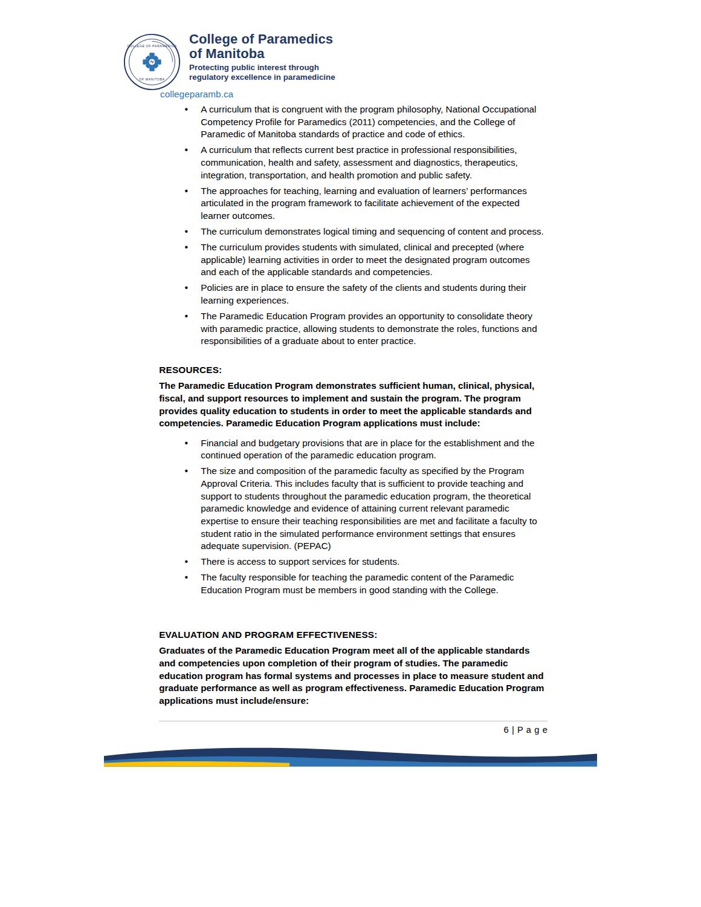COLLEGE OF PARAMEDICS OF MANITOBA
College of Paramedics
of Manitoba
Protecting public interest through
regulatory excellence in paramedicine
collegeparamb.ca
A curriculum that is congruent with the program philosophy, National Occupational Competency Profile for Paramedics (2011) competencies, and the College of Paramedic of Manitoba standards of practice and code of ethics.
A curriculum that reflects current best practice in professional responsibilities, communication, health and safety, assessment and diagnostics, therapeutics, integration, transportation, and health promotion and public safety.
The approaches for teaching, learning and evaluation of learners’ performances articulated in the program framework to facilitate achievement of the expected learner outcomes.
The curriculum demonstrates logical timing and sequencing of content and process.
The curriculum provides students with simulated, clinical and precepted (where applicable) learning activities in order to meet the designated program outcomes and each of the applicable standards and competencies.
Policies are in place to ensure the safety of the clients and students during their learning experiences.
The Paramedic Education Program provides an opportunity to consolidate theory with paramedic practice, allowing students to demonstrate the roles, functions and responsibilities of a graduate about to enter practice.
RESOURCES:
The Paramedic Education Program demonstrates sufficient human, clinical, physical, fiscal, and support resources to implement and sustain the program. The program provides quality education to students in order to meet the applicable standards and competencies. Paramedic Education Program applications must include:
Financial and budgetary provisions that are in place for the establishment and the continued operation of the paramedic education program.
The size and composition of the paramedic faculty as specified by the Program Approval Criteria. This includes faculty that is sufficient to provide teaching and support to students throughout the paramedic education program, the theoretical paramedic knowledge and evidence of attaining current relevant paramedic expertise to ensure their teaching responsibilities are met and facilitate a faculty to student ratio in the simulated performance environment settings that ensures adequate supervision. (PEPAC)
There is access to support services for students.
The faculty responsible for teaching the paramedic content of the Paramedic Education Program must be members in good standing with the College.
EVALUATION AND PROGRAM EFFECTIVENESS:
Graduates of the Paramedic Education Program meet all of the applicable standards and competencies upon completion of their program of studies. The paramedic education program has formal systems and processes in place to measure student and graduate performance as well as program effectiveness. Paramedic Education Program applications must include/ensure:
6 | P a g e